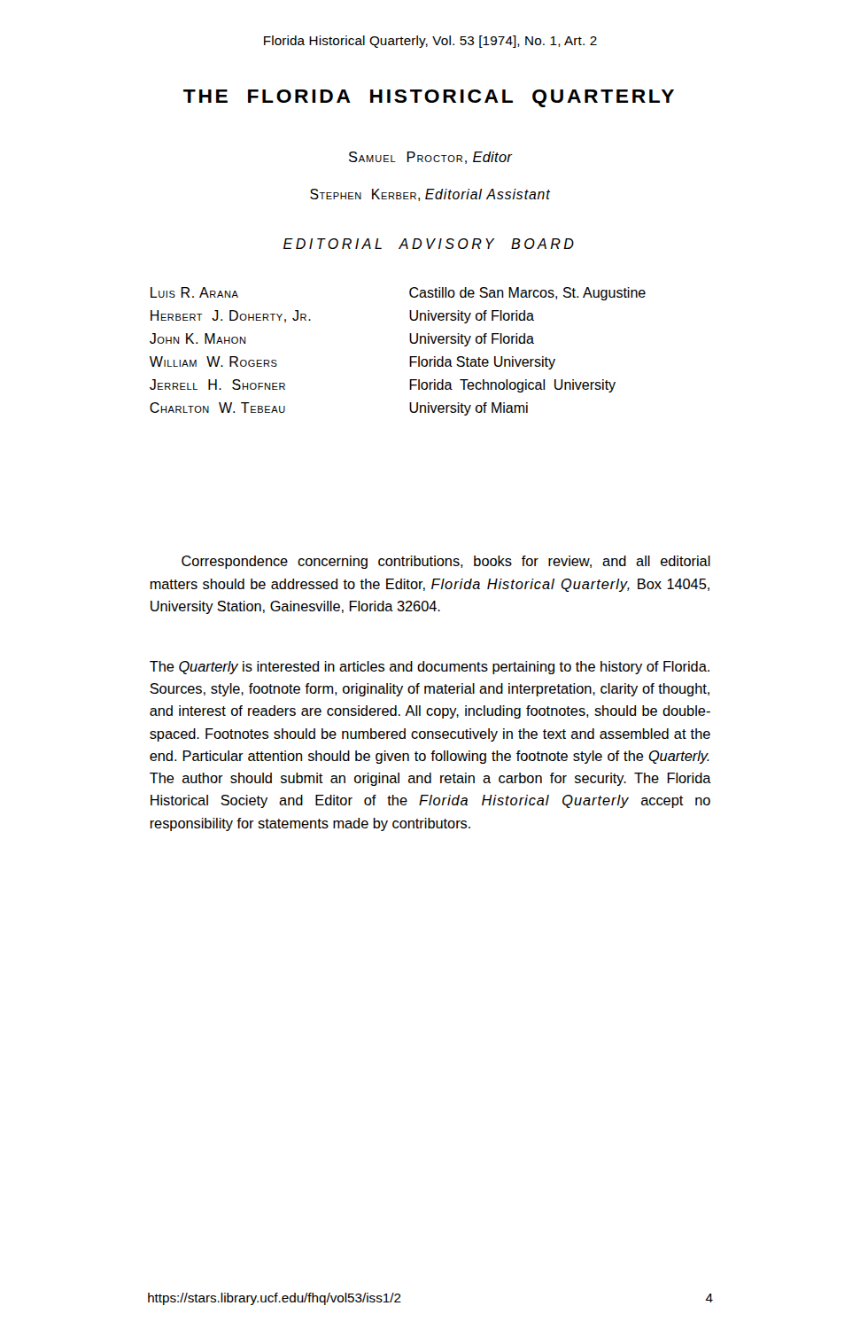Florida Historical Quarterly, Vol. 53 [1974], No. 1, Art. 2
THE FLORIDA HISTORICAL QUARTERLY
Samuel Proctor, Editor
Stephen Kerber, Editorial Assistant
EDITORIAL ADVISORY BOARD
| Luis R. Arana | Castillo de San Marcos, St. Augustine |
| Herbert J. Doherty, Jr. | University of Florida |
| John K. Mahon | University of Florida |
| William W. Rogers | Florida State University |
| Jerrell H. Shofner | Florida Technological University |
| Charlton W. Tebeau | University of Miami |
Correspondence concerning contributions, books for review, and all editorial matters should be addressed to the Editor, Florida Historical Quarterly, Box 14045, University Station, Gainesville, Florida 32604.
The Quarterly is interested in articles and documents pertaining to the history of Florida. Sources, style, footnote form, originality of material and interpretation, clarity of thought, and interest of readers are considered. All copy, including footnotes, should be double-spaced. Footnotes should be numbered consecutively in the text and assembled at the end. Particular attention should be given to following the footnote style of the Quarterly. The author should submit an original and retain a carbon for security. The Florida Historical Society and Editor of the Florida Historical Quarterly accept no responsibility for statements made by contributors.
https://stars.library.ucf.edu/fhq/vol53/iss1/2 4